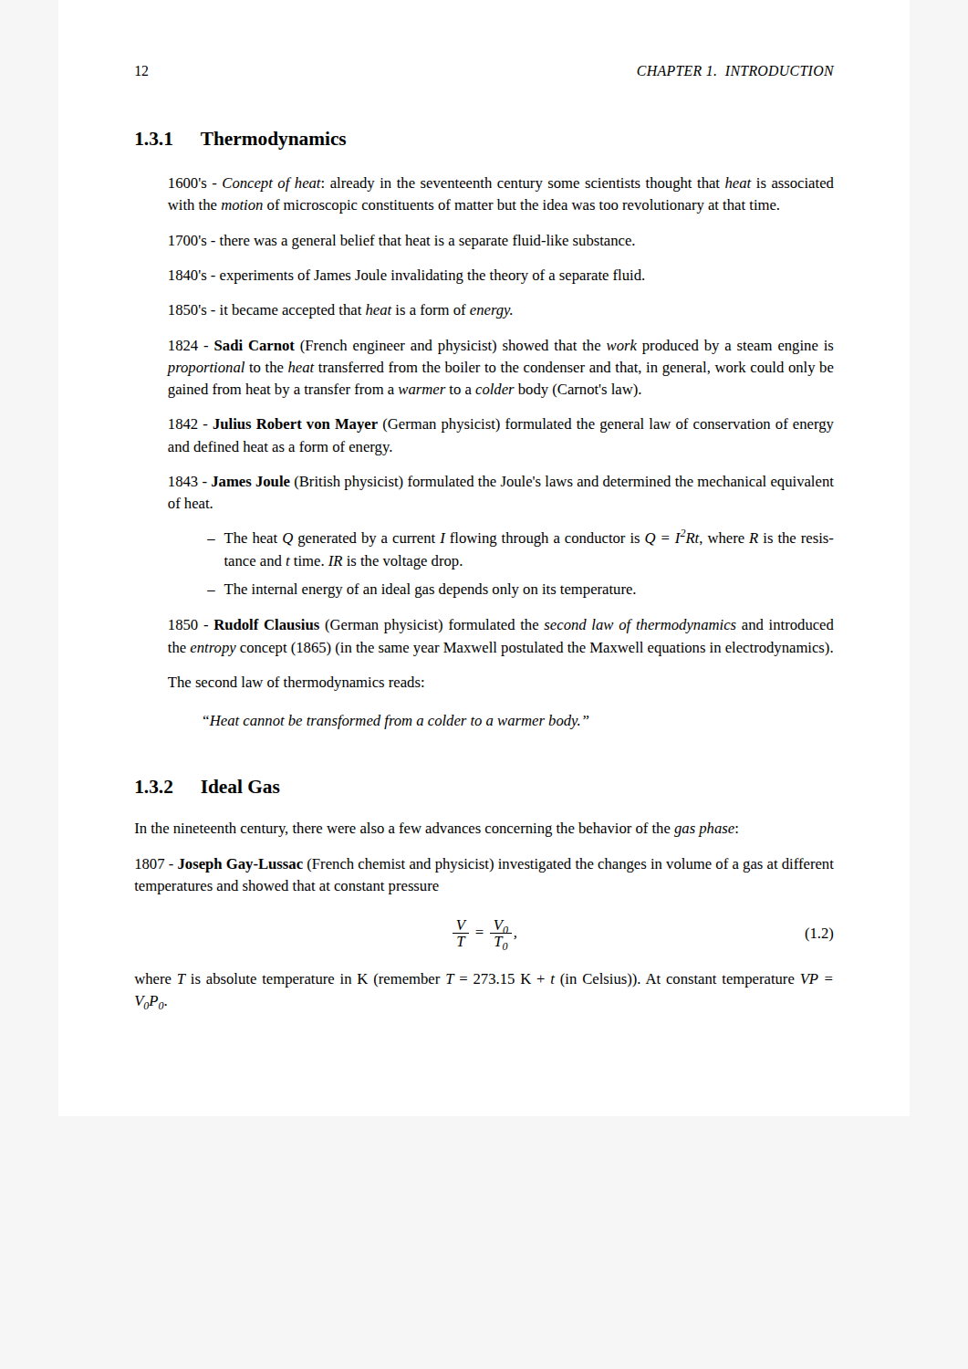12 CHAPTER 1. INTRODUCTION
1.3.1 Thermodynamics
1600's - Concept of heat: already in the seventeenth century some scientists thought that heat is associated with the motion of microscopic constituents of matter but the idea was too revolutionary at that time.
1700's - there was a general belief that heat is a separate fluid-like substance.
1840's - experiments of James Joule invalidating the theory of a separate fluid.
1850's - it became accepted that heat is a form of energy.
1824 - Sadi Carnot (French engineer and physicist) showed that the work produced by a steam engine is proportional to the heat transferred from the boiler to the condenser and that, in general, work could only be gained from heat by a transfer from a warmer to a colder body (Carnot's law).
1842 - Julius Robert von Mayer (German physicist) formulated the general law of conservation of energy and defined heat as a form of energy.
1843 - James Joule (British physicist) formulated the Joule's laws and determined the mechanical equivalent of heat.
The heat Q generated by a current I flowing through a conductor is Q = I2Rt, where R is the resistance and t time. IR is the voltage drop.
The internal energy of an ideal gas depends only on its temperature.
1850 - Rudolf Clausius (German physicist) formulated the second law of thermodynamics and introduced the entropy concept (1865) (in the same year Maxwell postulated the Maxwell equations in electrodynamics).
The second law of thermodynamics reads:
“Heat cannot be transformed from a colder to a warmer body.”
1.3.2 Ideal Gas
In the nineteenth century, there were also a few advances concerning the behavior of the gas phase:
1807 - Joseph Gay-Lussac (French chemist and physicist) investigated the changes in volume of a gas at different temperatures and showed that at constant pressure
VT = V0 T0, (1.2)
where T is absolute temperature in K (remember T = 273.15 K + t (in Celsius)). At constant temperature VP = V0P0.